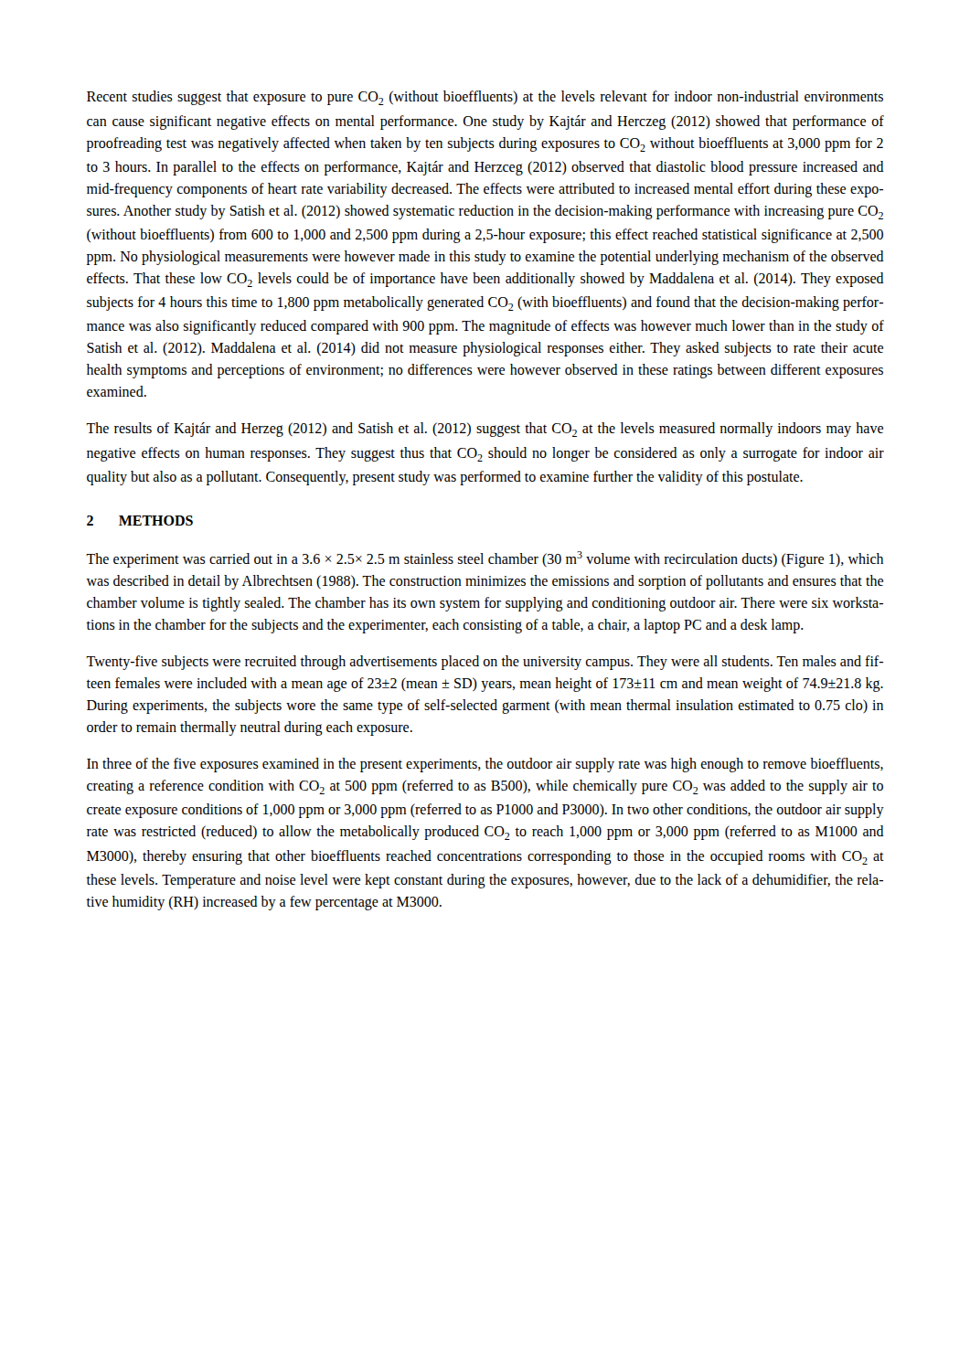Recent studies suggest that exposure to pure CO2 (without bioeffluents) at the levels relevant for indoor non-industrial environments can cause significant negative effects on mental performance. One study by Kajtár and Herczeg (2012) showed that performance of proofreading test was negatively affected when taken by ten subjects during exposures to CO2 without bioeffluents at 3,000 ppm for 2 to 3 hours. In parallel to the effects on performance, Kajtár and Herzceg (2012) observed that diastolic blood pressure increased and mid-frequency components of heart rate variability decreased. The effects were attributed to increased mental effort during these exposures. Another study by Satish et al. (2012) showed systematic reduction in the decision-making performance with increasing pure CO2 (without bioeffluents) from 600 to 1,000 and 2,500 ppm during a 2,5-hour exposure; this effect reached statistical significance at 2,500 ppm. No physiological measurements were however made in this study to examine the potential underlying mechanism of the observed effects. That these low CO2 levels could be of importance have been additionally showed by Maddalena et al. (2014). They exposed subjects for 4 hours this time to 1,800 ppm metabolically generated CO2 (with bioeffluents) and found that the decision-making performance was also significantly reduced compared with 900 ppm. The magnitude of effects was however much lower than in the study of Satish et al. (2012). Maddalena et al. (2014) did not measure physiological responses either. They asked subjects to rate their acute health symptoms and perceptions of environment; no differences were however observed in these ratings between different exposures examined.
The results of Kajtár and Herzeg (2012) and Satish et al. (2012) suggest that CO2 at the levels measured normally indoors may have negative effects on human responses. They suggest thus that CO2 should no longer be considered as only a surrogate for indoor air quality but also as a pollutant. Consequently, present study was performed to examine further the validity of this postulate.
2 METHODS
The experiment was carried out in a 3.6 × 2.5× 2.5 m stainless steel chamber (30 m3 volume with recirculation ducts) (Figure 1), which was described in detail by Albrechtsen (1988). The construction minimizes the emissions and sorption of pollutants and ensures that the chamber volume is tightly sealed. The chamber has its own system for supplying and conditioning outdoor air. There were six workstations in the chamber for the subjects and the experimenter, each consisting of a table, a chair, a laptop PC and a desk lamp.
Twenty-five subjects were recruited through advertisements placed on the university campus. They were all students. Ten males and fifteen females were included with a mean age of 23±2 (mean ± SD) years, mean height of 173±11 cm and mean weight of 74.9±21.8 kg. During experiments, the subjects wore the same type of self-selected garment (with mean thermal insulation estimated to 0.75 clo) in order to remain thermally neutral during each exposure.
In three of the five exposures examined in the present experiments, the outdoor air supply rate was high enough to remove bioeffluents, creating a reference condition with CO2 at 500 ppm (referred to as B500), while chemically pure CO2 was added to the supply air to create exposure conditions of 1,000 ppm or 3,000 ppm (referred to as P1000 and P3000). In two other conditions, the outdoor air supply rate was restricted (reduced) to allow the metabolically produced CO2 to reach 1,000 ppm or 3,000 ppm (referred to as M1000 and M3000), thereby ensuring that other bioeffluents reached concentrations corresponding to those in the occupied rooms with CO2 at these levels. Temperature and noise level were kept constant during the exposures, however, due to the lack of a dehumidifier, the relative humidity (RH) increased by a few percentage at M3000.